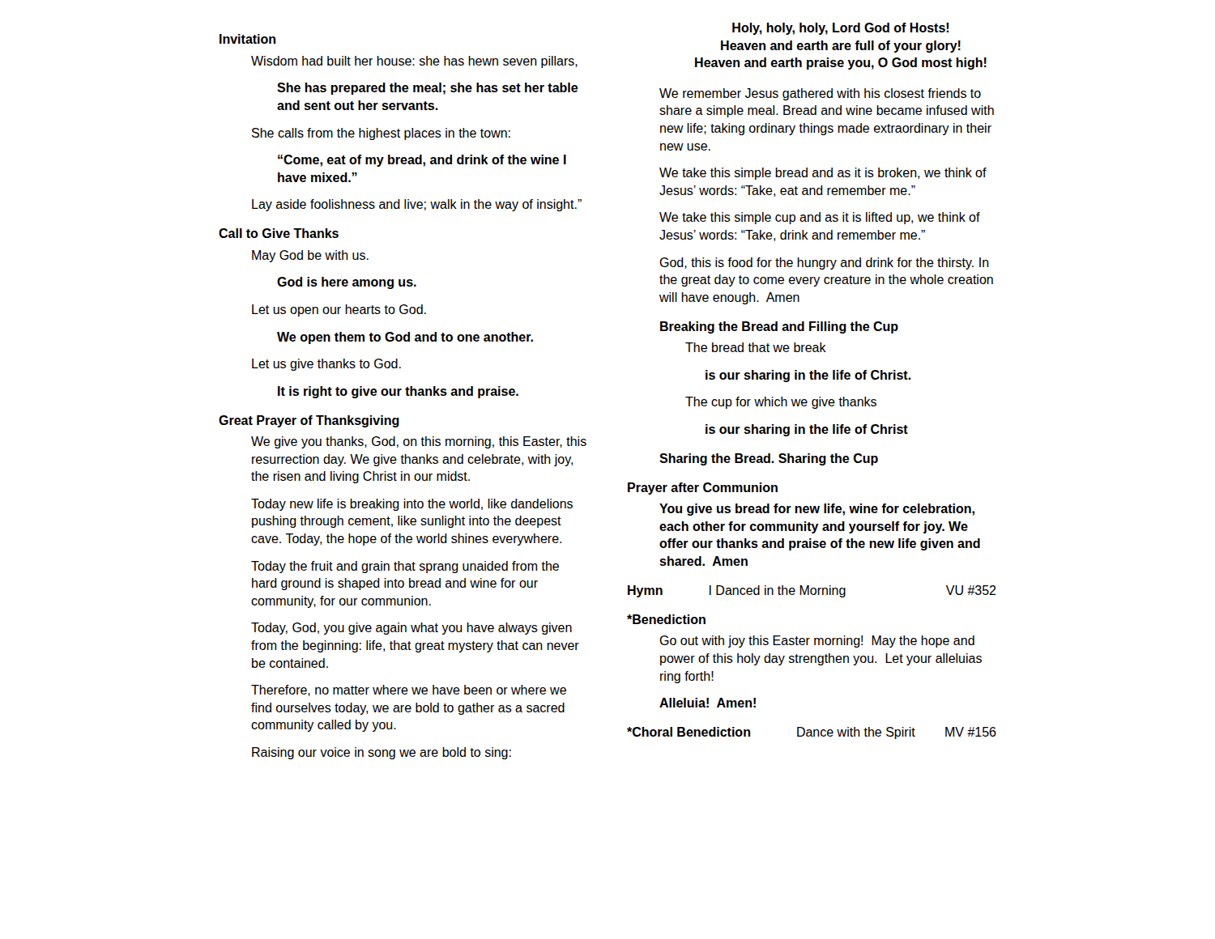Invitation
Wisdom had built her house: she has hewn seven pillars,
She has prepared the meal; she has set her table and sent out her servants.
She calls from the highest places in the town:
“Come, eat of my bread, and drink of the wine I have mixed.”
Lay aside foolishness and live; walk in the way of insight.”
Call to Give Thanks
May God be with us.
God is here among us.
Let us open our hearts to God.
We open them to God and to one another.
Let us give thanks to God.
It is right to give our thanks and praise.
Great Prayer of Thanksgiving
We give you thanks, God, on this morning, this Easter, this resurrection day. We give thanks and celebrate, with joy, the risen and living Christ in our midst.
Today new life is breaking into the world, like dandelions pushing through cement, like sunlight into the deepest cave. Today, the hope of the world shines everywhere.
Today the fruit and grain that sprang unaided from the hard ground is shaped into bread and wine for our community, for our communion.
Today, God, you give again what you have always given from the beginning: life, that great mystery that can never be contained.
Therefore, no matter where we have been or where we find ourselves today, we are bold to gather as a sacred community called by you.
Raising our voice in song we are bold to sing:
Holy, holy, holy, Lord God of Hosts!
Heaven and earth are full of your glory!
Heaven and earth praise you, O God most high!
We remember Jesus gathered with his closest friends to share a simple meal. Bread and wine became infused with new life; taking ordinary things made extraordinary in their new use.
We take this simple bread and as it is broken, we think of Jesus’ words: “Take, eat and remember me.”
We take this simple cup and as it is lifted up, we think of Jesus’ words: “Take, drink and remember me.”
God, this is food for the hungry and drink for the thirsty. In the great day to come every creature in the whole creation will have enough. Amen
Breaking the Bread and Filling the Cup
The bread that we break
is our sharing in the life of Christ.
The cup for which we give thanks
is our sharing in the life of Christ
Sharing the Bread. Sharing the Cup
Prayer after Communion
You give us bread for new life, wine for celebration, each other for community and yourself for joy. We offer our thanks and praise of the new life given and shared. Amen
Hymn I Danced in the Morning VU #352
*Benediction
Go out with joy this Easter morning! May the hope and power of this holy day strengthen you. Let your alleluias ring forth!
Alleluia! Amen!
*Choral Benediction Dance with the Spirit MV #156